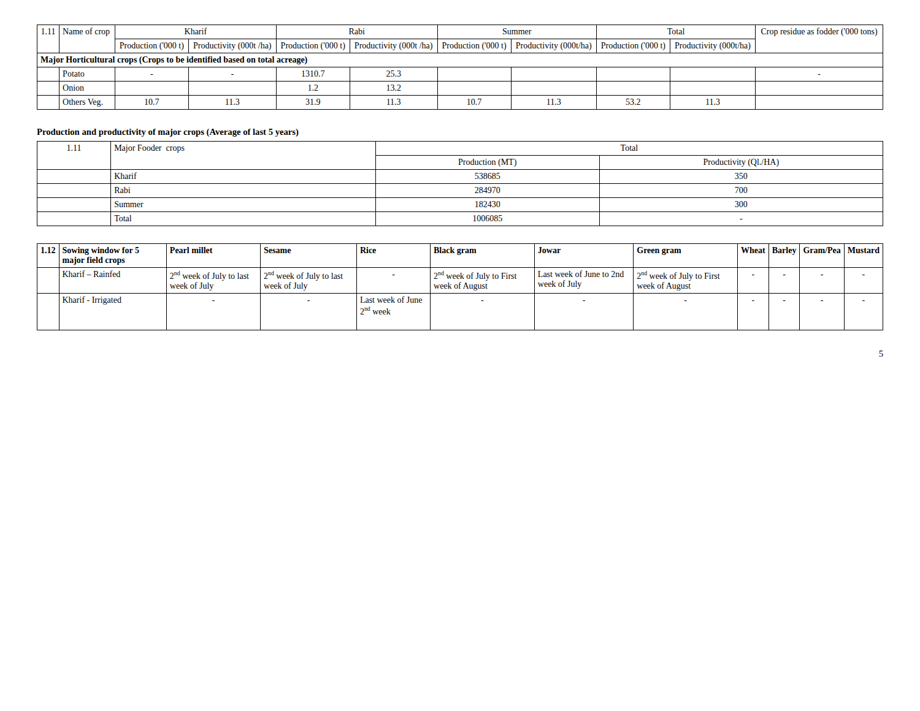| 1.11 | Name of crop | Kharif | Rabi | Summer | Total | Crop residue as fodder ('000 tons) |
| Production ('000 t) | Productivity (000t /ha) | Production ('000 t) | Productivity (000t /ha) | Production ('000 t) | Productivity (000t/ha) | Production ('000 t) | Productivity (000t/ha) |
| Major Horticultural crops (Crops to be identified based on total acreage) |
| | Potato | - | - | 1310.7 | 25.3 | | | | | - |
| | Onion | | | 1.2 | 13.2 | | | | | |
| | Others Veg. | 10.7 | 11.3 | 31.9 | 11.3 | 10.7 | 11.3 | 53.2 | 11.3 | |
Production and productivity of major crops (Average of last 5 years)
| 1.11 | Major Fooder crops | Total |
| Production (MT) | Productivity (Ql./HA) |
| | Kharif | 538685 | 350 |
| | Rabi | 284970 | 700 |
| | Summer | 182430 | 300 |
| | Total | 1006085 | - |
| 1.12 | Sowing window for 5 major field crops | Pearl millet | Sesame | Rice | Black gram | Jowar | Green gram | Wheat | Barley | Gram/Pea | Mustard |
| | Kharif – Rainfed | 2 nd week of July to last week of July | 2 nd week of July to last week of July | - | 2 nd week of July to First week of August | Last week of June to 2nd week of July | 2 nd week of July to First week of August | - | - | - | - |
| | Kharif - Irrigated | - | - | Last week of June 2 nd week | - | - | - | - | - | - | - |
5